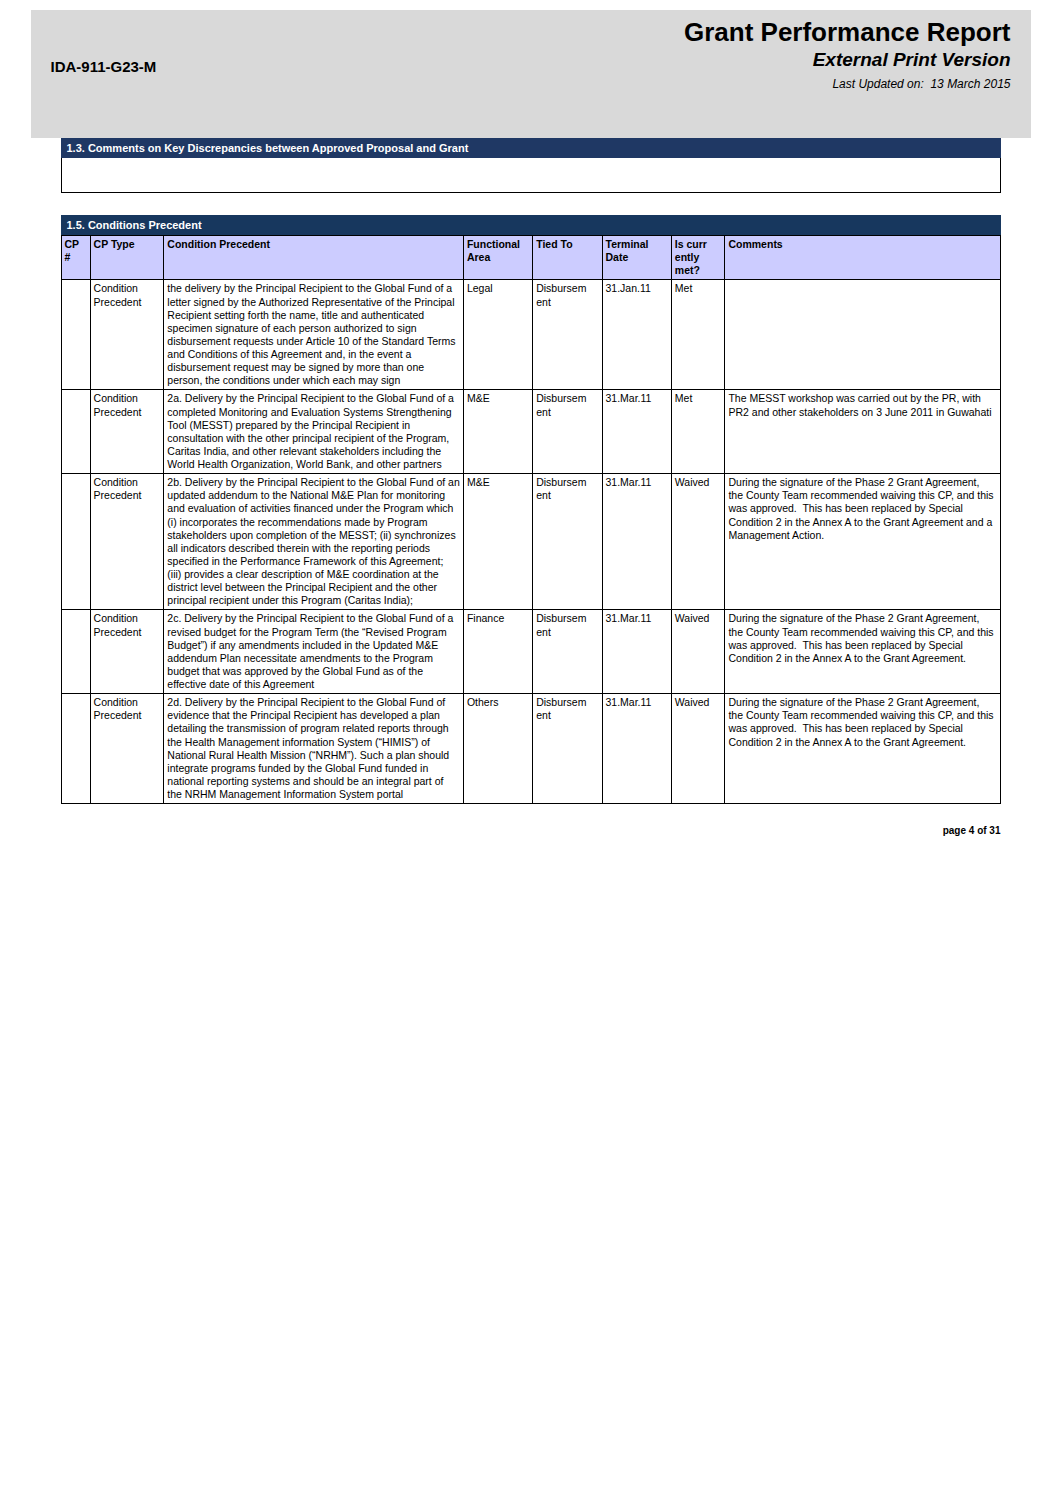Grant Performance Report
External Print Version
IDA-911-G23-M
Last Updated on: 13 March 2015
1.3. Comments on Key Discrepancies between Approved Proposal and Grant
1.5. Conditions Precedent
| CP # | CP Type | Condition Precedent | Functional Area | Tied To | Terminal Date | Is curr ently met? | Comments |
| --- | --- | --- | --- | --- | --- | --- | --- |
| | Condition Precedent | the delivery by the Principal Recipient to the Global Fund of a letter signed by the Authorized Representative of the Principal Recipient setting forth the name, title and authenticated specimen signature of each person authorized to sign disbursement requests under Article 10 of the Standard Terms and Conditions of this Agreement and, in the event a disbursement request may be signed by more than one person, the conditions under which each may sign | Legal | Disbursem ent | 31.Jan.11 | Met | |
| | Condition Precedent | 2a. Delivery by the Principal Recipient to the Global Fund of a completed Monitoring and Evaluation Systems Strengthening Tool (MESST) prepared by the Principal Recipient in consultation with the other principal recipient of the Program, Caritas India, and other relevant stakeholders including the World Health Organization, World Bank, and other partners | M&E | Disbursem ent | 31.Mar.11 | Met | The MESST workshop was carried out by the PR, with PR2 and other stakeholders on 3 June 2011 in Guwahati |
| | Condition Precedent | 2b. Delivery by the Principal Recipient to the Global Fund of an updated addendum to the National M&E Plan for monitoring and evaluation of activities financed under the Program which (i) incorporates the recommendations made by Program stakeholders upon completion of the MESST; (ii) synchronizes all indicators described therein with the reporting periods specified in the Performance Framework of this Agreement; (iii) provides a clear description of M&E coordination at the district level between the Principal Recipient and the other principal recipient under this Program (Caritas India); | M&E | Disbursem ent | 31.Mar.11 | Waived | During the signature of the Phase 2 Grant Agreement, the County Team recommended waiving this CP, and this was approved. This has been replaced by Special Condition 2 in the Annex A to the Grant Agreement and a Management Action. |
| | Condition Precedent | 2c. Delivery by the Principal Recipient to the Global Fund of a revised budget for the Program Term (the “Revised Program Budget”) if any amendments included in the Updated M&E addendum Plan necessitate amendments to the Program budget that was approved by the Global Fund as of the effective date of this Agreement | Finance | Disbursem ent | 31.Mar.11 | Waived | During the signature of the Phase 2 Grant Agreement, the County Team recommended waiving this CP, and this was approved. This has been replaced by Special Condition 2 in the Annex A to the Grant Agreement. |
| | Condition Precedent | 2d. Delivery by the Principal Recipient to the Global Fund of evidence that the Principal Recipient has developed a plan detailing the transmission of program related reports through the Health Management information System (“HIMIS”) of National Rural Health Mission (“NRHM”). Such a plan should integrate programs funded by the Global Fund funded in national reporting systems and should be an integral part of the NRHM Management Information System portal | Others | Disbursem ent | 31.Mar.11 | Waived | During the signature of the Phase 2 Grant Agreement, the County Team recommended waiving this CP, and this was approved. This has been replaced by Special Condition 2 in the Annex A to the Grant Agreement. |
page 4 of 31